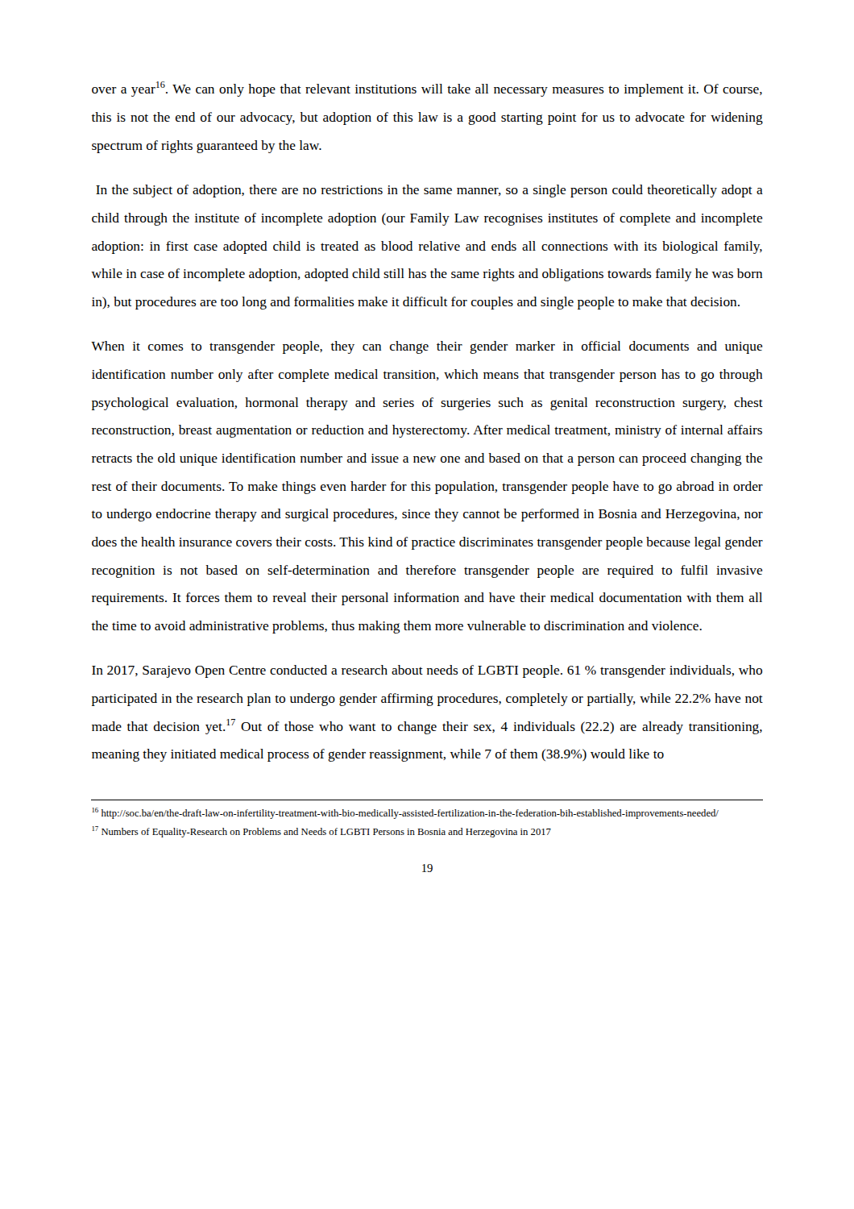over a year16. We can only hope that relevant institutions will take all necessary measures to implement it. Of course, this is not the end of our advocacy, but adoption of this law is a good starting point for us to advocate for widening spectrum of rights guaranteed by the law.
In the subject of adoption, there are no restrictions in the same manner, so a single person could theoretically adopt a child through the institute of incomplete adoption (our Family Law recognises institutes of complete and incomplete adoption: in first case adopted child is treated as blood relative and ends all connections with its biological family, while in case of incomplete adoption, adopted child still has the same rights and obligations towards family he was born in), but procedures are too long and formalities make it difficult for couples and single people to make that decision.
When it comes to transgender people, they can change their gender marker in official documents and unique identification number only after complete medical transition, which means that transgender person has to go through psychological evaluation, hormonal therapy and series of surgeries such as genital reconstruction surgery, chest reconstruction, breast augmentation or reduction and hysterectomy. After medical treatment, ministry of internal affairs retracts the old unique identification number and issue a new one and based on that a person can proceed changing the rest of their documents. To make things even harder for this population, transgender people have to go abroad in order to undergo endocrine therapy and surgical procedures, since they cannot be performed in Bosnia and Herzegovina, nor does the health insurance covers their costs. This kind of practice discriminates transgender people because legal gender recognition is not based on self-determination and therefore transgender people are required to fulfil invasive requirements. It forces them to reveal their personal information and have their medical documentation with them all the time to avoid administrative problems, thus making them more vulnerable to discrimination and violence.
In 2017, Sarajevo Open Centre conducted a research about needs of LGBTI people. 61 % transgender individuals, who participated in the research plan to undergo gender affirming procedures, completely or partially, while 22.2% have not made that decision yet.17 Out of those who want to change their sex, 4 individuals (22.2) are already transitioning, meaning they initiated medical process of gender reassignment, while 7 of them (38.9%) would like to
16 http://soc.ba/en/the-draft-law-on-infertility-treatment-with-bio-medically-assisted-fertilization-in-the-federation-bih-established-improvements-needed/
17 Numbers of Equality-Research on Problems and Needs of LGBTI Persons in Bosnia and Herzegovina in 2017
19